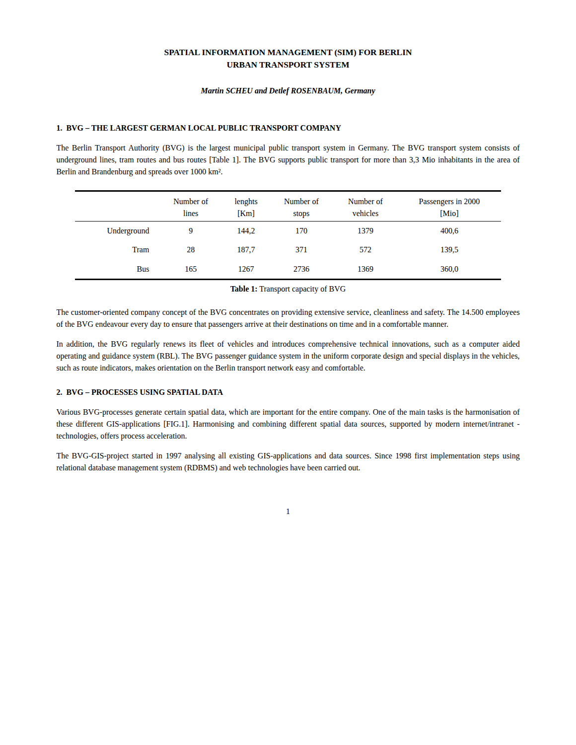Spatial Information Management (SIM) for Berlin
Urban Transport System
Martin SCHEU and Detlef ROSENBAUM, Germany
1. BVG – The largest German local public transport company
The Berlin Transport Authority (BVG) is the largest municipal public transport system in Germany. The BVG transport system consists of underground lines, tram routes and bus routes [Table 1]. The BVG supports public transport for more than 3,3 Mio inhabitants in the area of Berlin and Brandenburg and spreads over 1000 km².
| | Number of lines | lenghts [Km] | Number of stops | Number of vehicles | Passengers in 2000 [Mio] |
| --- | --- | --- | --- | --- | --- |
| Underground | 9 | 144,2 | 170 | 1379 | 400,6 |
| Tram | 28 | 187,7 | 371 | 572 | 139,5 |
| Bus | 165 | 1267 | 2736 | 1369 | 360,0 |
Table 1: Transport capacity of BVG
The customer-oriented company concept of the BVG concentrates on providing extensive service, cleanliness and safety. The 14.500 employees of the BVG endeavour every day to ensure that passengers arrive at their destinations on time and in a comfortable manner.
In addition, the BVG regularly renews its fleet of vehicles and introduces comprehensive technical innovations, such as a computer aided operating and guidance system (RBL). The BVG passenger guidance system in the uniform corporate design and special displays in the vehicles, such as route indicators, makes orientation on the Berlin transport network easy and comfortable.
2. BVG – Processes using spatial data
Various BVG-processes generate certain spatial data, which are important for the entire company. One of the main tasks is the harmonisation of these different GIS-applications [FIG.1]. Harmonising and combining different spatial data sources, supported by modern internet/intranet -technologies, offers process acceleration.
The BVG-GIS-project started in 1997 analysing all existing GIS-applications and data sources. Since 1998 first implementation steps using relational database management system (RDBMS) and web technologies have been carried out.
1